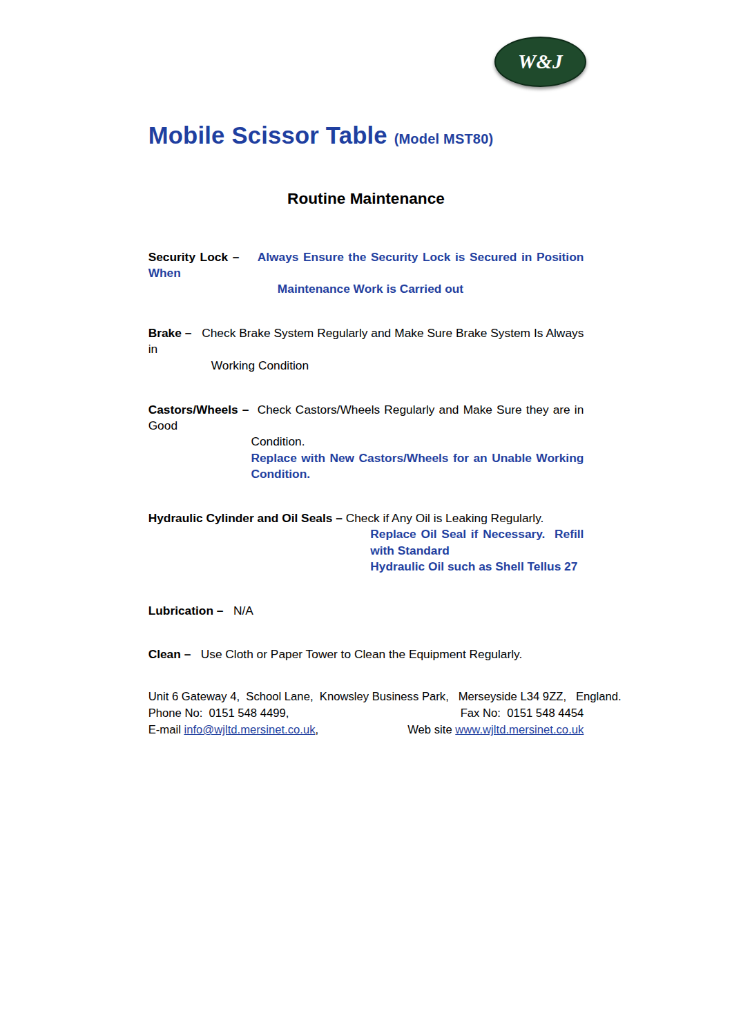W&J
Mobile Scissor Table (Model MST80)
Routine Maintenance
Security Lock – Always Ensure the Security Lock is Secured in Position When Maintenance Work is Carried out
Brake – Check Brake System Regularly and Make Sure Brake System Is Always in Working Condition
Castors/Wheels – Check Castors/Wheels Regularly and Make Sure they are in Good Condition. Replace with New Castors/Wheels for an Unable Working Condition.
Hydraulic Cylinder and Oil Seals – Check if Any Oil is Leaking Regularly. Replace Oil Seal if Necessary. Refill with Standard Hydraulic Oil such as Shell Tellus 27
Lubrication – N/A
Clean – Use Cloth or Paper Tower to Clean the Equipment Regularly.
Unit 6 Gateway 4, School Lane, Knowsley Business Park, Merseyside L34 9ZZ, England.
Phone No: 0151 548 4499, Fax No: 0151 548 4454
E-mail info@wjltd.mersinet.co.uk, Web site www.wjltd.mersinet.co.uk